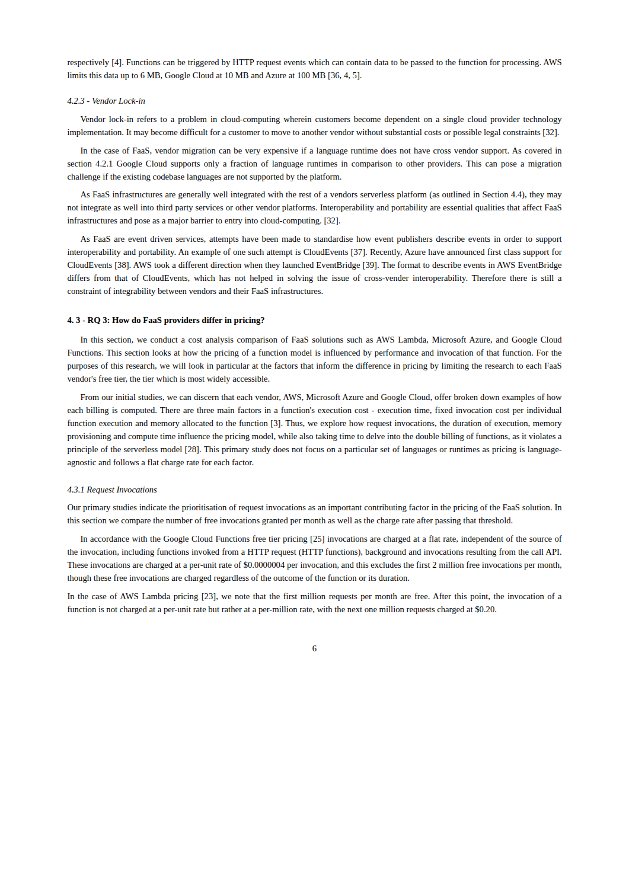respectively [4]. Functions can be triggered by HTTP request events which can contain data to be passed to the function for processing. AWS limits this data up to 6 MB, Google Cloud at 10 MB and Azure at 100 MB [36, 4, 5].
4.2.3 - Vendor Lock-in
Vendor lock-in refers to a problem in cloud-computing wherein customers become dependent on a single cloud provider technology implementation. It may become difficult for a customer to move to another vendor without substantial costs or possible legal constraints [32].
In the case of FaaS, vendor migration can be very expensive if a language runtime does not have cross vendor support. As covered in section 4.2.1 Google Cloud supports only a fraction of language runtimes in comparison to other providers. This can pose a migration challenge if the existing codebase languages are not supported by the platform.
As FaaS infrastructures are generally well integrated with the rest of a vendors serverless platform (as outlined in Section 4.4), they may not integrate as well into third party services or other vendor platforms. Interoperability and portability are essential qualities that affect FaaS infrastructures and pose as a major barrier to entry into cloud-computing. [32].
As FaaS are event driven services, attempts have been made to standardise how event publishers describe events in order to support interoperability and portability. An example of one such attempt is CloudEvents [37]. Recently, Azure have announced first class support for CloudEvents [38]. AWS took a different direction when they launched EventBridge [39]. The format to describe events in AWS EventBridge differs from that of CloudEvents, which has not helped in solving the issue of cross-vender interoperability. Therefore there is still a constraint of integrability between vendors and their FaaS infrastructures.
4. 3 - RQ 3: How do FaaS providers differ in pricing?
In this section, we conduct a cost analysis comparison of FaaS solutions such as AWS Lambda, Microsoft Azure, and Google Cloud Functions. This section looks at how the pricing of a function model is influenced by performance and invocation of that function. For the purposes of this research, we will look in particular at the factors that inform the difference in pricing by limiting the research to each FaaS vendor's free tier, the tier which is most widely accessible.
From our initial studies, we can discern that each vendor, AWS, Microsoft Azure and Google Cloud, offer broken down examples of how each billing is computed. There are three main factors in a function's execution cost - execution time, fixed invocation cost per individual function execution and memory allocated to the function [3]. Thus, we explore how request invocations, the duration of execution, memory provisioning and compute time influence the pricing model, while also taking time to delve into the double billing of functions, as it violates a principle of the serverless model [28]. This primary study does not focus on a particular set of languages or runtimes as pricing is language-agnostic and follows a flat charge rate for each factor.
4.3.1 Request Invocations
Our primary studies indicate the prioritisation of request invocations as an important contributing factor in the pricing of the FaaS solution. In this section we compare the number of free invocations granted per month as well as the charge rate after passing that threshold.
In accordance with the Google Cloud Functions free tier pricing [25] invocations are charged at a flat rate, independent of the source of the invocation, including functions invoked from a HTTP request (HTTP functions), background and invocations resulting from the call API. These invocations are charged at a per-unit rate of $0.0000004 per invocation, and this excludes the first 2 million free invocations per month, though these free invocations are charged regardless of the outcome of the function or its duration.
In the case of AWS Lambda pricing [23], we note that the first million requests per month are free. After this point, the invocation of a function is not charged at a per-unit rate but rather at a per-million rate, with the next one million requests charged at $0.20.
6